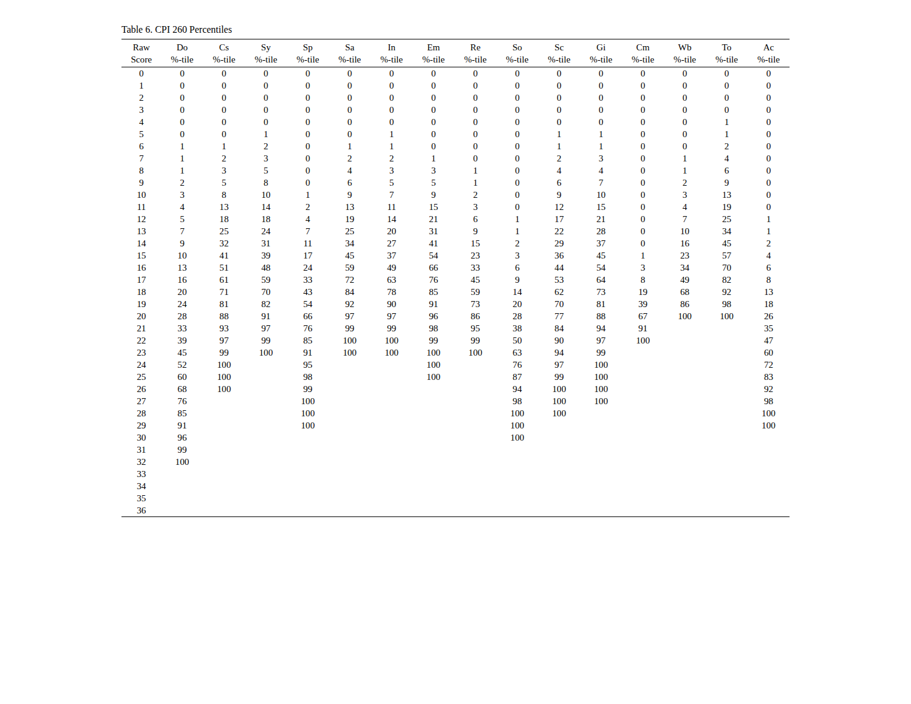Table 6. CPI 260 Percentiles
| Raw | Do | Cs | Sy | Sp | Sa | In | Em | Re | So | Sc | Gi | Cm | Wb | To | Ac |
| --- | --- | --- | --- | --- | --- | --- | --- | --- | --- | --- | --- | --- | --- | --- | --- |
| Score | %-tile | %-tile | %-tile | %-tile | %-tile | %-tile | %-tile | %-tile | %-tile | %-tile | %-tile | %-tile | %-tile | %-tile | %-tile |
| 0 | 0 | 0 | 0 | 0 | 0 | 0 | 0 | 0 | 0 | 0 | 0 | 0 | 0 | 0 | 0 |
| 1 | 0 | 0 | 0 | 0 | 0 | 0 | 0 | 0 | 0 | 0 | 0 | 0 | 0 | 0 | 0 |
| 2 | 0 | 0 | 0 | 0 | 0 | 0 | 0 | 0 | 0 | 0 | 0 | 0 | 0 | 0 | 0 |
| 3 | 0 | 0 | 0 | 0 | 0 | 0 | 0 | 0 | 0 | 0 | 0 | 0 | 0 | 0 | 0 |
| 4 | 0 | 0 | 0 | 0 | 0 | 0 | 0 | 0 | 0 | 0 | 0 | 0 | 0 | 1 | 0 |
| 5 | 0 | 0 | 1 | 0 | 0 | 1 | 0 | 0 | 0 | 1 | 1 | 0 | 0 | 1 | 0 |
| 6 | 1 | 1 | 2 | 0 | 1 | 1 | 0 | 0 | 0 | 1 | 1 | 0 | 0 | 2 | 0 |
| 7 | 1 | 2 | 3 | 0 | 2 | 2 | 1 | 0 | 0 | 2 | 3 | 0 | 1 | 4 | 0 |
| 8 | 1 | 3 | 5 | 0 | 4 | 3 | 3 | 1 | 0 | 4 | 4 | 0 | 1 | 6 | 0 |
| 9 | 2 | 5 | 8 | 0 | 6 | 5 | 5 | 1 | 0 | 6 | 7 | 0 | 2 | 9 | 0 |
| 10 | 3 | 8 | 10 | 1 | 9 | 7 | 9 | 2 | 0 | 9 | 10 | 0 | 3 | 13 | 0 |
| 11 | 4 | 13 | 14 | 2 | 13 | 11 | 15 | 3 | 0 | 12 | 15 | 0 | 4 | 19 | 0 |
| 12 | 5 | 18 | 18 | 4 | 19 | 14 | 21 | 6 | 1 | 17 | 21 | 0 | 7 | 25 | 1 |
| 13 | 7 | 25 | 24 | 7 | 25 | 20 | 31 | 9 | 1 | 22 | 28 | 0 | 10 | 34 | 1 |
| 14 | 9 | 32 | 31 | 11 | 34 | 27 | 41 | 15 | 2 | 29 | 37 | 0 | 16 | 45 | 2 |
| 15 | 10 | 41 | 39 | 17 | 45 | 37 | 54 | 23 | 3 | 36 | 45 | 1 | 23 | 57 | 4 |
| 16 | 13 | 51 | 48 | 24 | 59 | 49 | 66 | 33 | 6 | 44 | 54 | 3 | 34 | 70 | 6 |
| 17 | 16 | 61 | 59 | 33 | 72 | 63 | 76 | 45 | 9 | 53 | 64 | 8 | 49 | 82 | 8 |
| 18 | 20 | 71 | 70 | 43 | 84 | 78 | 85 | 59 | 14 | 62 | 73 | 19 | 68 | 92 | 13 |
| 19 | 24 | 81 | 82 | 54 | 92 | 90 | 91 | 73 | 20 | 70 | 81 | 39 | 86 | 98 | 18 |
| 20 | 28 | 88 | 91 | 66 | 97 | 97 | 96 | 86 | 28 | 77 | 88 | 67 | 100 | 100 | 26 |
| 21 | 33 | 93 | 97 | 76 | 99 | 99 | 98 | 95 | 38 | 84 | 94 | 91 | | | 35 |
| 22 | 39 | 97 | 99 | 85 | 100 | 100 | 99 | 99 | 50 | 90 | 97 | 100 | | | 47 |
| 23 | 45 | 99 | 100 | 91 | 100 | 100 | 100 | 100 | 63 | 94 | 99 | | | | 60 |
| 24 | 52 | 100 | | 95 | | | 100 | | 76 | 97 | 100 | | | | 72 |
| 25 | 60 | 100 | | 98 | | | 100 | | 87 | 99 | 100 | | | | 83 |
| 26 | 68 | 100 | | 99 | | | | | 94 | 100 | 100 | | | | 92 |
| 27 | 76 | | | 100 | | | | | 98 | 100 | 100 | | | | 98 |
| 28 | 85 | | | 100 | | | | | 100 | 100 | | | | | 100 |
| 29 | 91 | | | 100 | | | | | 100 | | | | | | 100 |
| 30 | 96 | | | | | | | | 100 | | | | | | |
| 31 | 99 | | | | | | | | | | | | | | |
| 32 | 100 | | | | | | | | | | | | | | |
| 33 | | | | | | | | | | | | | | | |
| 34 | | | | | | | | | | | | | | | |
| 35 | | | | | | | | | | | | | | | |
| 36 | | | | | | | | | | | | | | | |